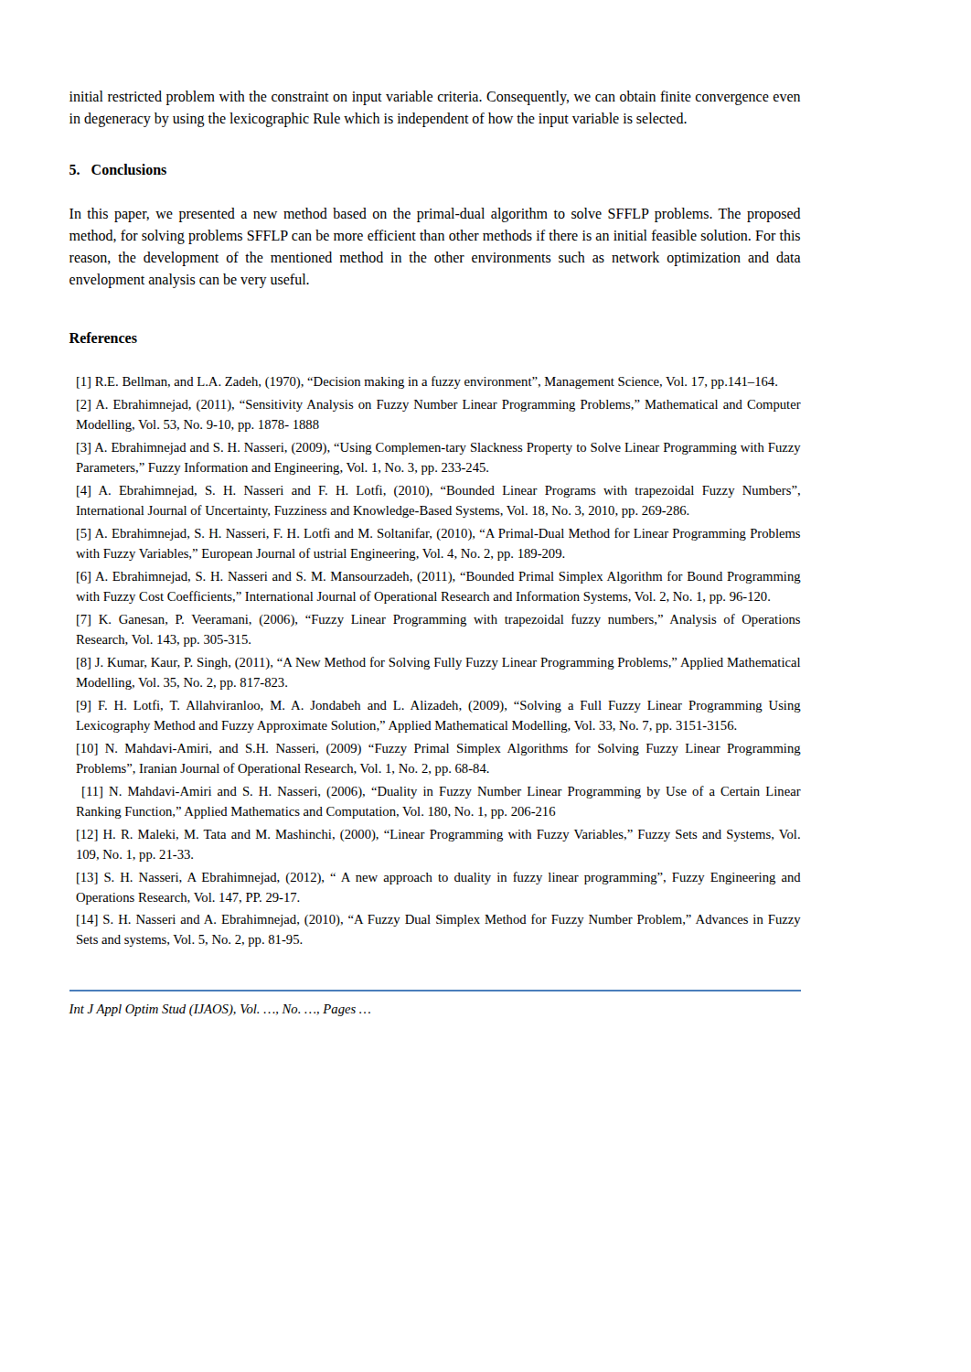initial restricted problem with the constraint on input variable criteria. Consequently, we can obtain finite convergence even in degeneracy by using the lexicographic Rule which is independent of how the input variable is selected.
5. Conclusions
In this paper, we presented a new method based on the primal-dual algorithm to solve SFFLP problems. The proposed method, for solving problems SFFLP can be more efficient than other methods if there is an initial feasible solution. For this reason, the development of the mentioned method in the other environments such as network optimization and data envelopment analysis can be very useful.
References
[1] R.E. Bellman, and L.A. Zadeh, (1970), “Decision making in a fuzzy environment”, Management Science, Vol. 17, pp.141–164.
[2] A. Ebrahimnejad, (2011), “Sensitivity Analysis on Fuzzy Number Linear Programming Problems,” Mathematical and Computer Modelling, Vol. 53, No. 9-10, pp. 1878- 1888
[3] A. Ebrahimnejad and S. H. Nasseri, (2009), “Using Complemen-tary Slackness Property to Solve Linear Programming with Fuzzy Parameters,” Fuzzy Information and Engineering, Vol. 1, No. 3, pp. 233-245.
[4] A. Ebrahimnejad, S. H. Nasseri and F. H. Lotfi, (2010), “Bounded Linear Programs with trapezoidal Fuzzy Numbers”, International Journal of Uncertainty, Fuzziness and Knowledge-Based Systems, Vol. 18, No. 3, 2010, pp. 269-286.
[5] A. Ebrahimnejad, S. H. Nasseri, F. H. Lotfi and M. Soltanifar, (2010), “A Primal-Dual Method for Linear Programming Problems with Fuzzy Variables,” European Journal of ustrial Engineering, Vol. 4, No. 2, pp. 189-209.
[6] A. Ebrahimnejad, S. H. Nasseri and S. M. Mansourzadeh, (2011), “Bounded Primal Simplex Algorithm for Bound Programming with Fuzzy Cost Coefficients,” International Journal of Operational Research and Information Systems, Vol. 2, No. 1, pp. 96-120.
[7] K. Ganesan, P. Veeramani, (2006), “Fuzzy Linear Programming with trapezoidal fuzzy numbers,” Analysis of Operations Research, Vol. 143, pp. 305-315.
[8] J. Kumar, Kaur, P. Singh, (2011), “A New Method for Solving Fully Fuzzy Linear Programming Problems,” Applied Mathematical Modelling, Vol. 35, No. 2, pp. 817-823.
[9] F. H. Lotfi, T. Allahviranloo, M. A. Jondabeh and L. Alizadeh, (2009), “Solving a Full Fuzzy Linear Programming Using Lexicography Method and Fuzzy Approximate Solution,” Applied Mathematical Modelling, Vol. 33, No. 7, pp. 3151-3156.
[10] N. Mahdavi-Amiri, and S.H. Nasseri, (2009) “Fuzzy Primal Simplex Algorithms for Solving Fuzzy Linear Programming Problems”, Iranian Journal of Operational Research, Vol. 1, No. 2, pp. 68-84.
[11] N. Mahdavi-Amiri and S. H. Nasseri, (2006), “Duality in Fuzzy Number Linear Programming by Use of a Certain Linear Ranking Function,” Applied Mathematics and Computation, Vol. 180, No. 1, pp. 206-216
[12] H. R. Maleki, M. Tata and M. Mashinchi, (2000), “Linear Programming with Fuzzy Variables,” Fuzzy Sets and Systems, Vol. 109, No. 1, pp. 21-33.
[13] S. H. Nasseri, A Ebrahimnejad, (2012), “ A new approach to duality in fuzzy linear programming”, Fuzzy Engineering and Operations Research, Vol. 147, PP. 29-17.
[14] S. H. Nasseri and A. Ebrahimnejad, (2010), “A Fuzzy Dual Simplex Method for Fuzzy Number Problem,” Advances in Fuzzy Sets and systems, Vol. 5, No. 2, pp. 81-95.
Int J Appl Optim Stud (IJAOS), Vol. …, No. …, Pages …